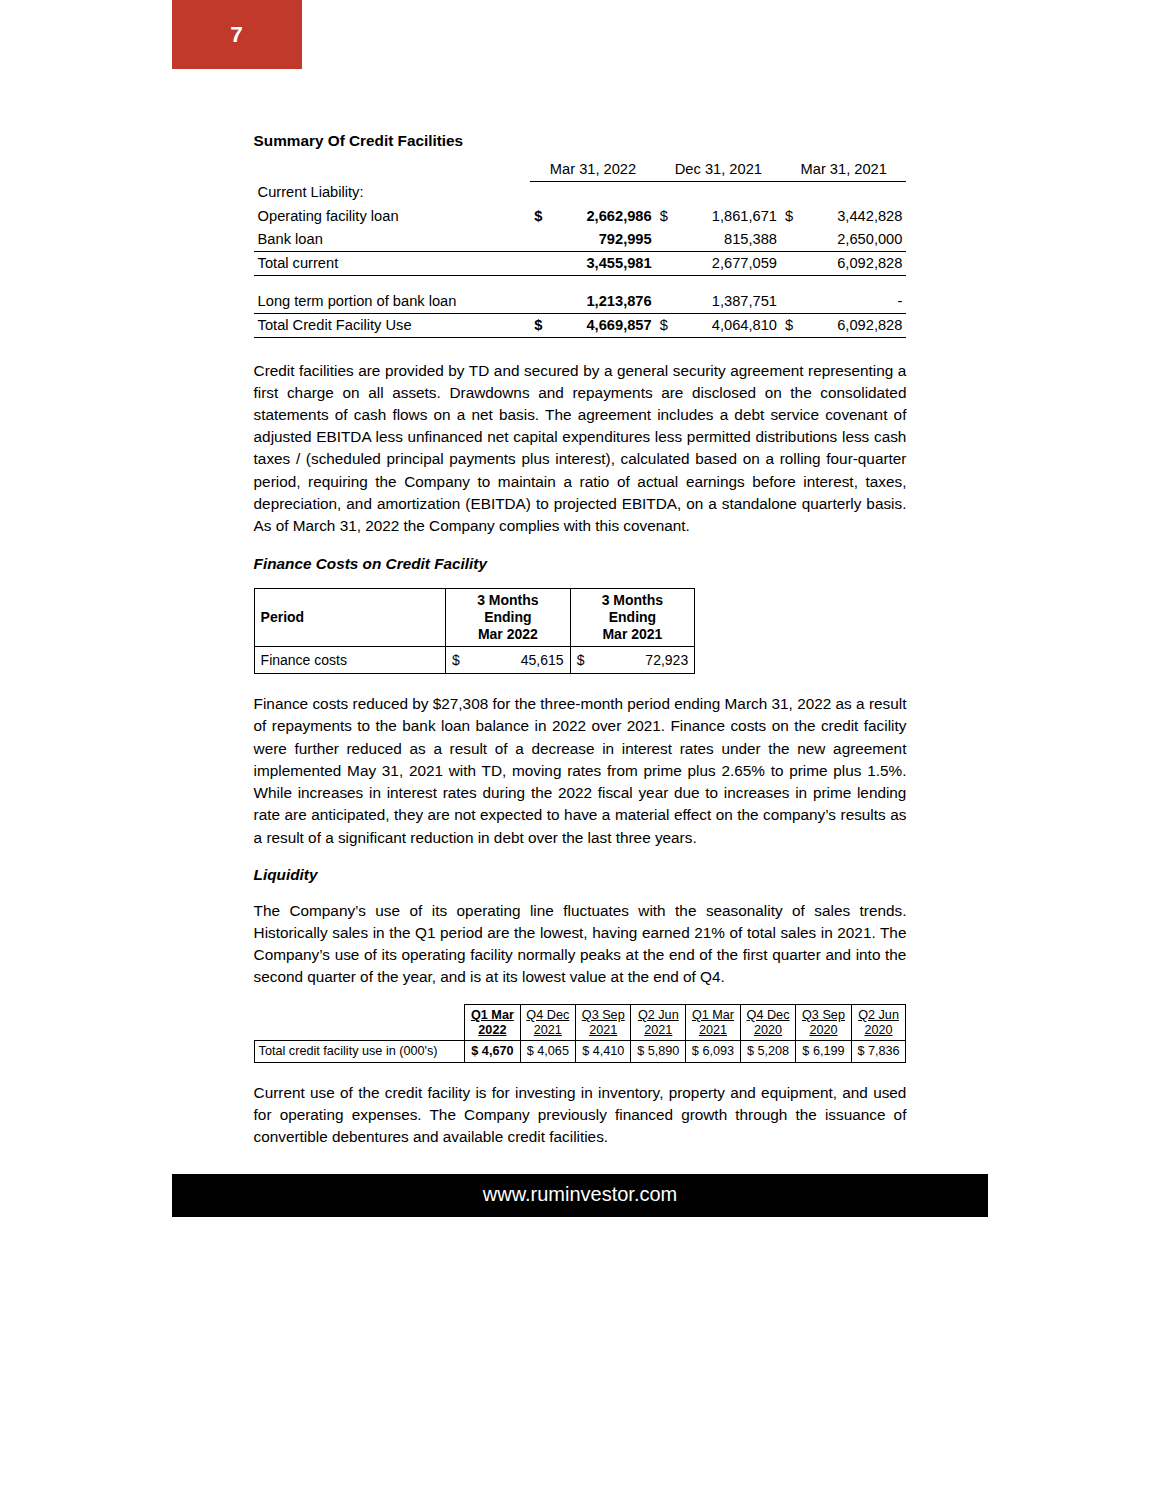7
Summary Of Credit Facilities
| | Mar 31, 2022 | Dec 31, 2021 | Mar 31, 2021 |
| Current Liability: | |
| Operating facility loan | $ | 2,662,986 | $ | 1,861,671 | $ | 3,442,828 |
| Bank loan | | 792,995 | | 815,388 | | 2,650,000 |
| Total current | | 3,455,981 | | 2,677,059 | | 6,092,828 |
| Long term portion of bank loan | | 1,213,876 | | 1,387,751 | | - |
| Total Credit Facility Use | $ | 4,669,857 | $ | 4,064,810 | $ | 6,092,828 |
Credit facilities are provided by TD and secured by a general security agreement representing a first charge on all assets. Drawdowns and repayments are disclosed on the consolidated statements of cash flows on a net basis. The agreement includes a debt service covenant of adjusted EBITDA less unfinanced net capital expenditures less permitted distributions less cash taxes / (scheduled principal payments plus interest), calculated based on a rolling four-quarter period, requiring the Company to maintain a ratio of actual earnings before interest, taxes, depreciation, and amortization (EBITDA) to projected EBITDA, on a standalone quarterly basis. As of March 31, 2022 the Company complies with this covenant.
Finance Costs on Credit Facility
| Period | 3 Months Ending Mar 2022 | 3 Months Ending Mar 2021 |
| --- | --- | --- |
| Finance costs | $ 45,615 | $ 72,923 |
Finance costs reduced by $27,308 for the three-month period ending March 31, 2022 as a result of repayments to the bank loan balance in 2022 over 2021. Finance costs on the credit facility were further reduced as a result of a decrease in interest rates under the new agreement implemented May 31, 2021 with TD, moving rates from prime plus 2.65% to prime plus 1.5%. While increases in interest rates during the 2022 fiscal year due to increases in prime lending rate are anticipated, they are not expected to have a material effect on the company’s results as a result of a significant reduction in debt over the last three years.
Liquidity
The Company’s use of its operating line fluctuates with the seasonality of sales trends. Historically sales in the Q1 period are the lowest, having earned 21% of total sales in 2021. The Company’s use of its operating facility normally peaks at the end of the first quarter and into the second quarter of the year, and is at its lowest value at the end of Q4.
| | Q1 Mar 2022 | Q4 Dec 2021 | Q3 Sep 2021 | Q2 Jun 2021 | Q1 Mar 2021 | Q4 Dec 2020 | Q3 Sep 2020 | Q2 Jun 2020 |
| Total credit facility use in (000's) | $ 4,670 | $ 4,065 | $ 4,410 | $ 5,890 | $ 6,093 | $ 5,208 | $ 6,199 | $ 7,836 |
Current use of the credit facility is for investing in inventory, property and equipment, and used for operating expenses. The Company previously financed growth through the issuance of convertible debentures and available credit facilities.
www.ruminvestor.com